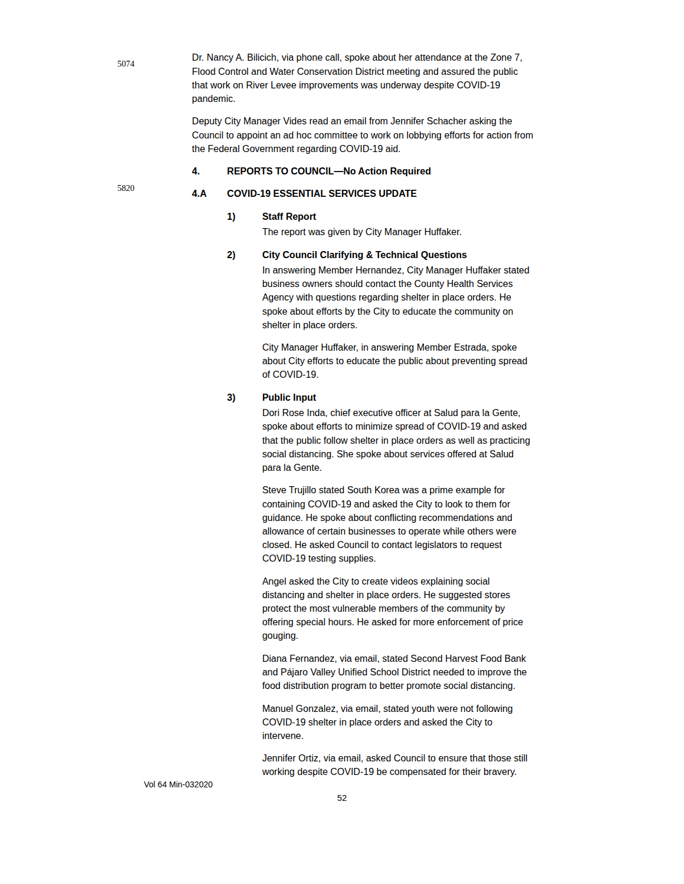5074
5820
Dr. Nancy A. Bilicich, via phone call, spoke about her attendance at the Zone 7, Flood Control and Water Conservation District meeting and assured the public that work on River Levee improvements was underway despite COVID-19 pandemic.
Deputy City Manager Vides read an email from Jennifer Schacher asking the Council to appoint an ad hoc committee to work on lobbying efforts for action from the Federal Government regarding COVID-19 aid.
4.
REPORTS TO COUNCIL—No Action Required
4.A
COVID-19 ESSENTIAL SERVICES UPDATE
1)
Staff Report
The report was given by City Manager Huffaker.
2)
City Council Clarifying & Technical Questions
In answering Member Hernandez, City Manager Huffaker stated business owners should contact the County Health Services Agency with questions regarding shelter in place orders. He spoke about efforts by the City to educate the community on shelter in place orders.
City Manager Huffaker, in answering Member Estrada, spoke about City efforts to educate the public about preventing spread of COVID-19.
3)
Public Input
Dori Rose Inda, chief executive officer at Salud para la Gente, spoke about efforts to minimize spread of COVID-19 and asked that the public follow shelter in place orders as well as practicing social distancing. She spoke about services offered at Salud para la Gente.
Steve Trujillo stated South Korea was a prime example for containing COVID-19 and asked the City to look to them for guidance. He spoke about conflicting recommendations and allowance of certain businesses to operate while others were closed. He asked Council to contact legislators to request COVID-19 testing supplies.
Angel asked the City to create videos explaining social distancing and shelter in place orders. He suggested stores protect the most vulnerable members of the community by offering special hours. He asked for more enforcement of price gouging.
Diana Fernandez, via email, stated Second Harvest Food Bank and Pájaro Valley Unified School District needed to improve the food distribution program to better promote social distancing.
Manuel Gonzalez, via email, stated youth were not following COVID-19 shelter in place orders and asked the City to intervene.
Jennifer Ortiz, via email, asked Council to ensure that those still working despite COVID-19 be compensated for their bravery.
Vol 64 Min-032020
52